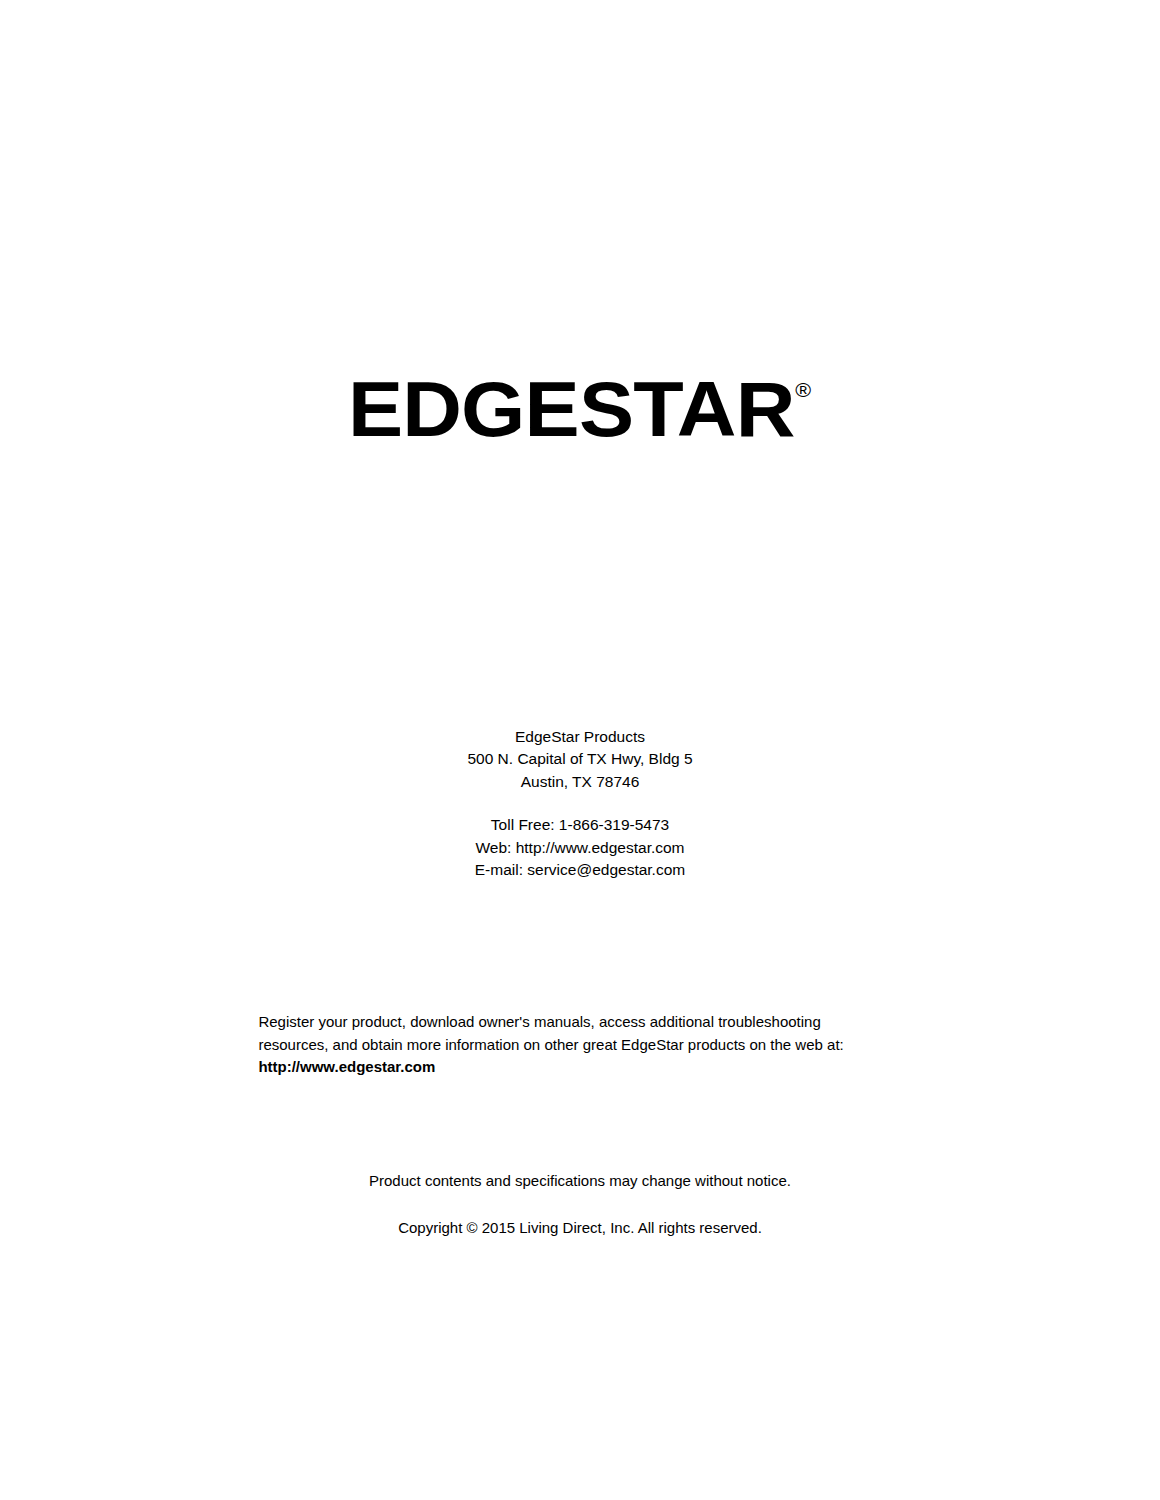EDGESTAR®
EdgeStar Products
500 N. Capital of TX Hwy, Bldg 5
Austin, TX 78746
Toll Free: 1-866-319-5473
Web: http://www.edgestar.com
E-mail: service@edgestar.com
Register your product, download owner's manuals, access additional troubleshooting resources, and obtain more information on other great EdgeStar products on the web at: http://www.edgestar.com
Product contents and specifications may change without notice.
Copyright © 2015 Living Direct, Inc. All rights reserved.